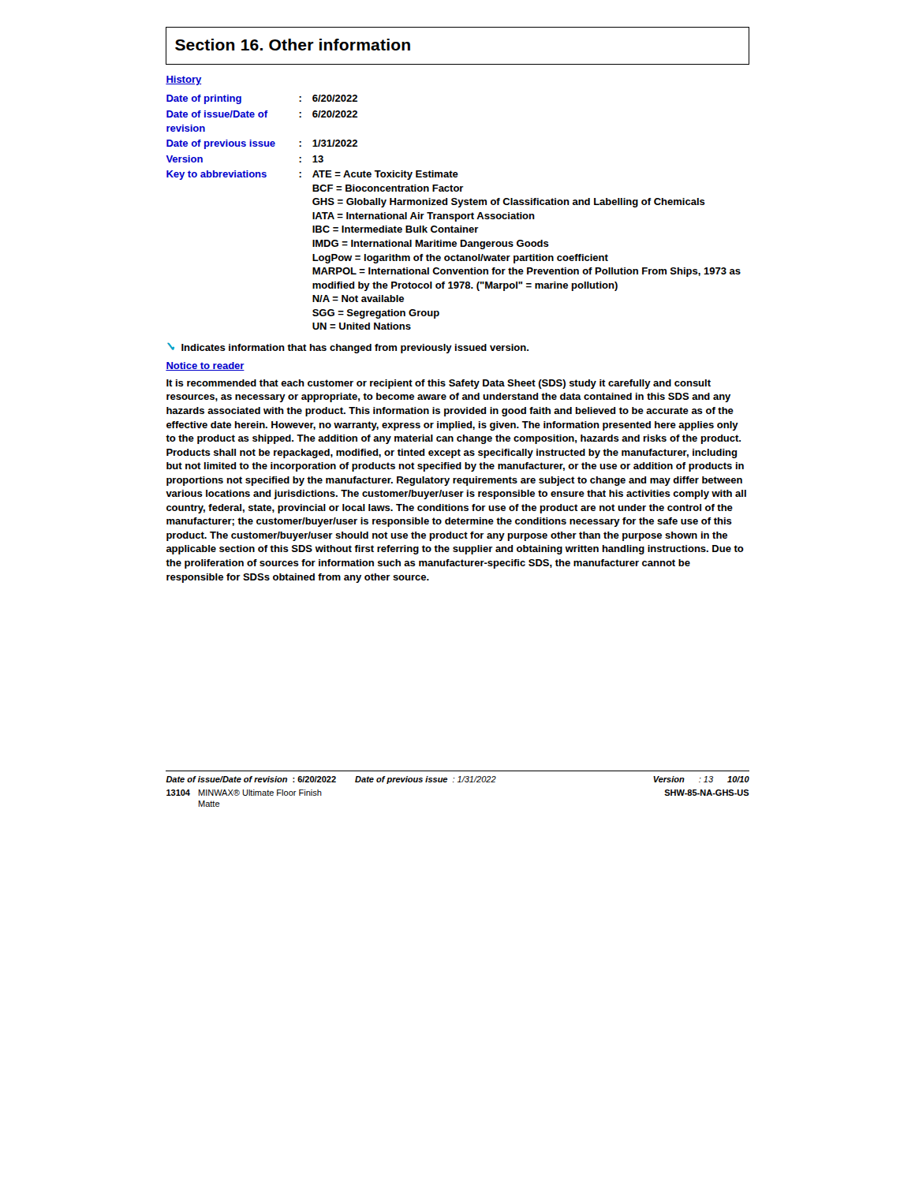Section 16. Other information
History
| Date of printing | : | 6/20/2022 |
| Date of issue/Date of revision | : | 6/20/2022 |
| Date of previous issue | : | 1/31/2022 |
| Version | : | 13 |
| Key to abbreviations | : | ATE = Acute Toxicity Estimate BCF = Bioconcentration Factor GHS = Globally Harmonized System of Classification and Labelling of Chemicals IATA = International Air Transport Association IBC = Intermediate Bulk Container IMDG = International Maritime Dangerous Goods LogPow = logarithm of the octanol/water partition coefficient MARPOL = International Convention for the Prevention of Pollution From Ships, 1973 as modified by the Protocol of 1978. ("Marpol" = marine pollution) N/A = Not available SGG = Segregation Group UN = United Nations |
✓ Indicates information that has changed from previously issued version.
Notice to reader
It is recommended that each customer or recipient of this Safety Data Sheet (SDS) study it carefully and consult resources, as necessary or appropriate, to become aware of and understand the data contained in this SDS and any hazards associated with the product. This information is provided in good faith and believed to be accurate as of the effective date herein. However, no warranty, express or implied, is given. The information presented here applies only to the product as shipped. The addition of any material can change the composition, hazards and risks of the product. Products shall not be repackaged, modified, or tinted except as specifically instructed by the manufacturer, including but not limited to the incorporation of products not specified by the manufacturer, or the use or addition of products in proportions not specified by the manufacturer. Regulatory requirements are subject to change and may differ between various locations and jurisdictions. The customer/buyer/user is responsible to ensure that his activities comply with all country, federal, state, provincial or local laws. The conditions for use of the product are not under the control of the manufacturer; the customer/buyer/user is responsible to determine the conditions necessary for the safe use of this product. The customer/buyer/user should not use the product for any purpose other than the purpose shown in the applicable section of this SDS without first referring to the supplier and obtaining written handling instructions. Due to the proliferation of sources for information such as manufacturer-specific SDS, the manufacturer cannot be responsible for SDSs obtained from any other source.
Date of issue/Date of revision
: 6/20/2022 Date of previous issue : 1/31/2022
Version : 13 10/10
13104 MINWAX® Ultimate Floor Finish
Matte
SHW-85-NA-GHS-US